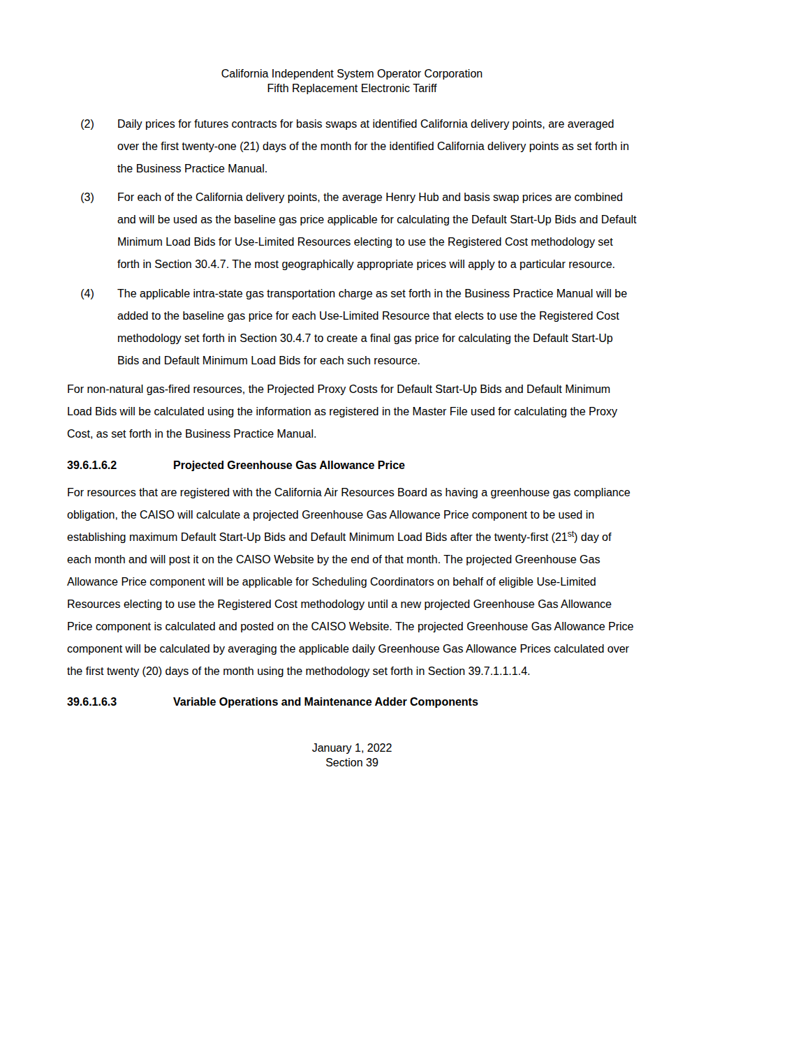California Independent System Operator Corporation Fifth Replacement Electronic Tariff
(2)
Daily prices for futures contracts for basis swaps at identified California delivery points, are averaged over the first twenty-one (21) days of the month for the identified California delivery points as set forth in the Business Practice Manual.
(3)
For each of the California delivery points, the average Henry Hub and basis swap prices are combined and will be used as the baseline gas price applicable for calculating the Default Start-Up Bids and Default Minimum Load Bids for Use-Limited Resources electing to use the Registered Cost methodology set forth in Section 30.4.7. The most geographically appropriate prices will apply to a particular resource.
(4)
The applicable intra-state gas transportation charge as set forth in the Business Practice Manual will be added to the baseline gas price for each Use-Limited Resource that elects to use the Registered Cost methodology set forth in Section 30.4.7 to create a final gas price for calculating the Default Start-Up Bids and Default Minimum Load Bids for each such resource.
For non-natural gas-fired resources, the Projected Proxy Costs for Default Start-Up Bids and Default Minimum Load Bids will be calculated using the information as registered in the Master File used for calculating the Proxy Cost, as set forth in the Business Practice Manual.
39.6.1.6.2 Projected Greenhouse Gas Allowance Price
For resources that are registered with the California Air Resources Board as having a greenhouse gas compliance obligation, the CAISO will calculate a projected Greenhouse Gas Allowance Price component to be used in establishing maximum Default Start-Up Bids and Default Minimum Load Bids after the twenty-first (21st) day of each month and will post it on the CAISO Website by the end of that month. The projected Greenhouse Gas Allowance Price component will be applicable for Scheduling Coordinators on behalf of eligible Use-Limited Resources electing to use the Registered Cost methodology until a new projected Greenhouse Gas Allowance Price component is calculated and posted on the CAISO Website. The projected Greenhouse Gas Allowance Price component will be calculated by averaging the applicable daily Greenhouse Gas Allowance Prices calculated over the first twenty (20) days of the month using the methodology set forth in Section 39.7.1.1.1.4.
39.6.1.6.3 Variable Operations and Maintenance Adder Components
January 1, 2022
Section 39